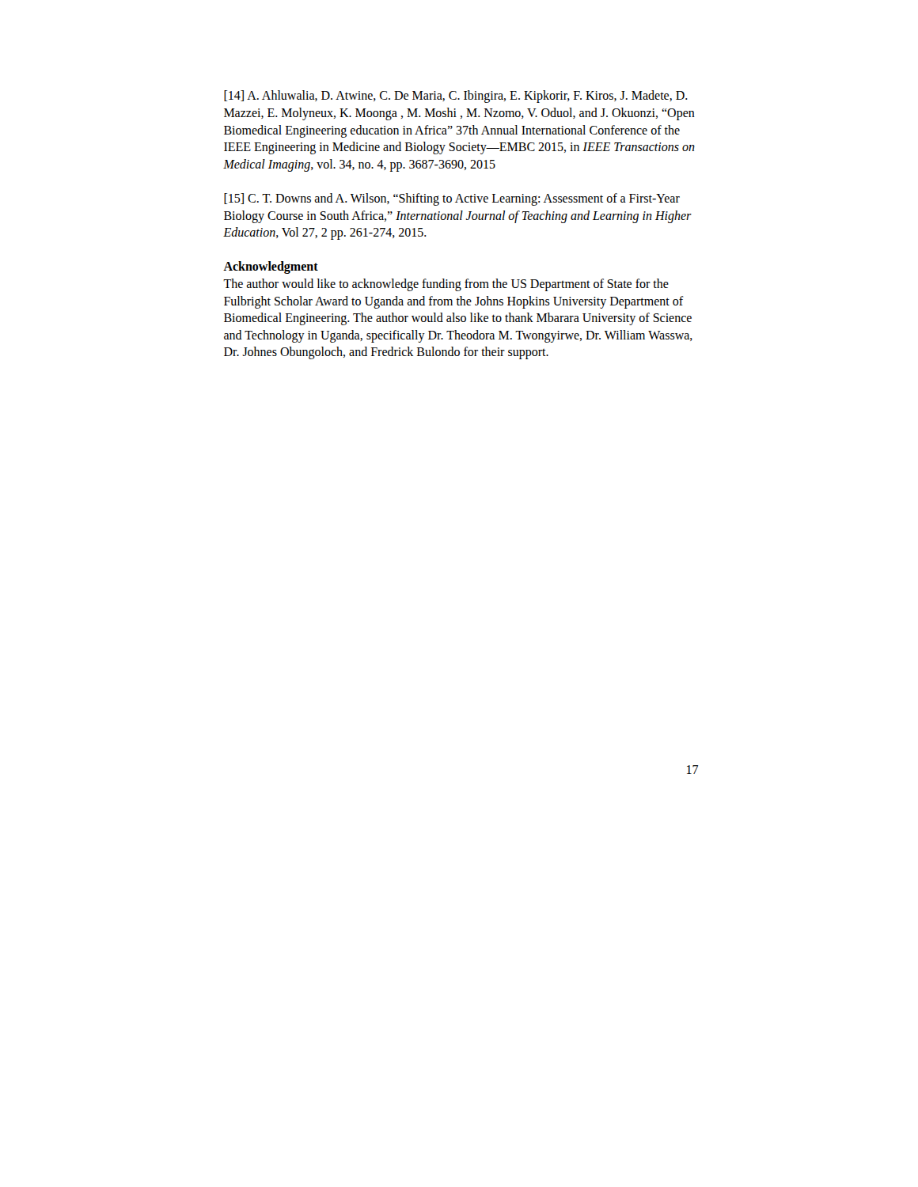[14] A. Ahluwalia, D. Atwine, C. De Maria, C. Ibingira, E. Kipkorir, F. Kiros, J. Madete, D. Mazzei, E. Molyneux, K. Moonga , M. Moshi , M. Nzomo, V. Oduol, and J. Okuonzi, “Open Biomedical Engineering education in Africa” 37th Annual International Conference of the IEEE Engineering in Medicine and Biology Society—EMBC 2015, in IEEE Transactions on Medical Imaging, vol. 34, no. 4, pp. 3687-3690, 2015
[15] C. T. Downs and A. Wilson, “Shifting to Active Learning: Assessment of a First-Year Biology Course in South Africa,” International Journal of Teaching and Learning in Higher Education, Vol 27, 2 pp. 261-274, 2015.
Acknowledgment
The author would like to acknowledge funding from the US Department of State for the Fulbright Scholar Award to Uganda and from the Johns Hopkins University Department of Biomedical Engineering. The author would also like to thank Mbarara University of Science and Technology in Uganda, specifically Dr. Theodora M. Twongyirwe, Dr. William Wasswa, Dr. Johnes Obungoloch, and Fredrick Bulondo for their support.
17